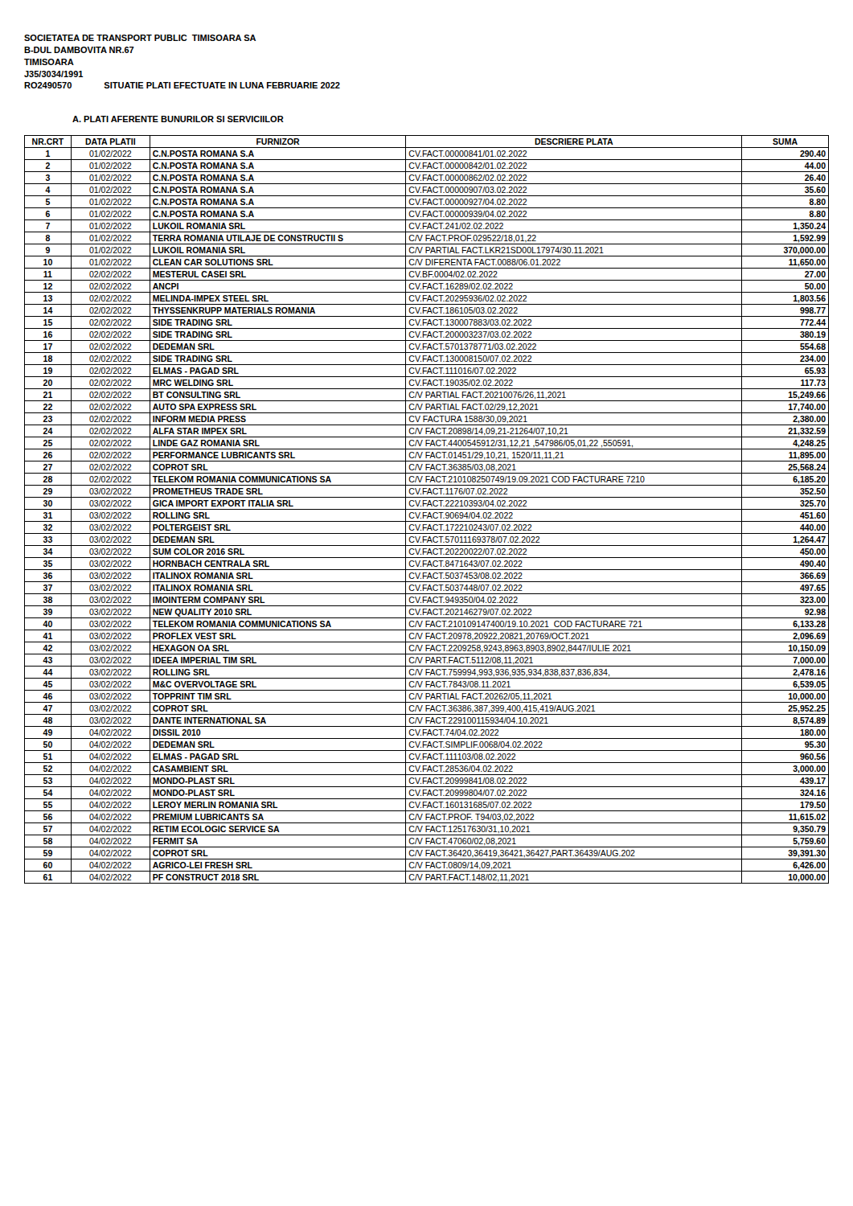SOCIETATEA DE TRANSPORT PUBLIC TIMISOARA SA
B-DUL DAMBOVITA NR.67
TIMISOARA
J35/3034/1991
RO2490570 SITUATIE PLATI EFECTUATE IN LUNA FEBRUARIE 2022
A. PLATI AFERENTE BUNURILOR SI SERVICIILOR
| NR.CRT | DATA PLATII | FURNIZOR | DESCRIERE PLATA | SUMA |
| --- | --- | --- | --- | --- |
| 1 | 01/02/2022 | C.N.POSTA ROMANA S.A | CV.FACT.00000841/01.02.2022 | 290.40 |
| 2 | 01/02/2022 | C.N.POSTA ROMANA S.A | CV.FACT.00000842/01.02.2022 | 44.00 |
| 3 | 01/02/2022 | C.N.POSTA ROMANA S.A | CV.FACT.00000862/02.02.2022 | 26.40 |
| 4 | 01/02/2022 | C.N.POSTA ROMANA S.A | CV.FACT.00000907/03.02.2022 | 35.60 |
| 5 | 01/02/2022 | C.N.POSTA ROMANA S.A | CV.FACT.00000927/04.02.2022 | 8.80 |
| 6 | 01/02/2022 | C.N.POSTA ROMANA S.A | CV.FACT.00000939/04.02.2022 | 8.80 |
| 7 | 01/02/2022 | LUKOIL ROMANIA SRL | CV.FACT.241/02.02.2022 | 1,350.24 |
| 8 | 01/02/2022 | TERRA ROMANIA UTILAJE DE CONSTRUCTII S | C/V FACT.PROF.029522/18,01,22 | 1,592.99 |
| 9 | 01/02/2022 | LUKOIL ROMANIA SRL | C/V PARTIAL FACT.LKR21SD00L17974/30.11.2021 | 370,000.00 |
| 10 | 01/02/2022 | CLEAN CAR SOLUTIONS SRL | C/V DIFERENTA FACT.0088/06.01.2022 | 11,650.00 |
| 11 | 02/02/2022 | MESTERUL CASEI SRL | CV.BF.0004/02.02.2022 | 27.00 |
| 12 | 02/02/2022 | ANCPI | CV.FACT.16289/02.02.2022 | 50.00 |
| 13 | 02/02/2022 | MELINDA-IMPEX STEEL SRL | CV.FACT.20295936/02.02.2022 | 1,803.56 |
| 14 | 02/02/2022 | THYSSENKRUPP MATERIALS ROMANIA | CV.FACT.186105/03.02.2022 | 998.77 |
| 15 | 02/02/2022 | SIDE TRADING SRL | CV.FACT.130007883/03.02.2022 | 772.44 |
| 16 | 02/02/2022 | SIDE TRADING SRL | CV.FACT.200003237/03.02.2022 | 380.19 |
| 17 | 02/02/2022 | DEDEMAN SRL | CV.FACT.5701378771/03.02.2022 | 554.68 |
| 18 | 02/02/2022 | SIDE TRADING SRL | CV.FACT.130008150/07.02.2022 | 234.00 |
| 19 | 02/02/2022 | ELMAS - PAGAD SRL | CV.FACT.111016/07.02.2022 | 65.93 |
| 20 | 02/02/2022 | MRC WELDING SRL | CV.FACT.19035/02.02.2022 | 117.73 |
| 21 | 02/02/2022 | BT CONSULTING SRL | C/V PARTIAL FACT.20210076/26,11,2021 | 15,249.66 |
| 22 | 02/02/2022 | AUTO SPA EXPRESS SRL | C/V PARTIAL FACT.02/29,12,2021 | 17,740.00 |
| 23 | 02/02/2022 | INFORM MEDIA PRESS | CV FACTURA 1588/30,09,2021 | 2,380.00 |
| 24 | 02/02/2022 | ALFA STAR IMPEX SRL | C/V FACT.20898/14,09,21-21264/07,10,21 | 21,332.59 |
| 25 | 02/02/2022 | LINDE GAZ ROMANIA SRL | C/V FACT.4400545912/31,12,21 ,547986/05,01,22 ,550591, | 4,248.25 |
| 26 | 02/02/2022 | PERFORMANCE LUBRICANTS SRL | C/V FACT.01451/29,10,21, 1520/11,11,21 | 11,895.00 |
| 27 | 02/02/2022 | COPROT SRL | C/V FACT.36385/03,08,2021 | 25,568.24 |
| 28 | 02/02/2022 | TELEKOM ROMANIA COMMUNICATIONS SA | C/V FACT.210108250749/19.09.2021 COD FACTURARE 7210 | 6,185.20 |
| 29 | 03/02/2022 | PROMETHEUS TRADE SRL | CV.FACT.1176/07.02.2022 | 352.50 |
| 30 | 03/02/2022 | GICA IMPORT EXPORT ITALIA SRL | CV.FACT.22210393/04.02.2022 | 325.70 |
| 31 | 03/02/2022 | ROLLING SRL | CV.FACT.90694/04.02.2022 | 451.60 |
| 32 | 03/02/2022 | POLTERGEIST SRL | CV.FACT.172210243/07.02.2022 | 440.00 |
| 33 | 03/02/2022 | DEDEMAN SRL | CV.FACT.57011169378/07.02.2022 | 1,264.47 |
| 34 | 03/02/2022 | SUM COLOR 2016 SRL | CV.FACT.20220022/07.02.2022 | 450.00 |
| 35 | 03/02/2022 | HORNBACH CENTRALA SRL | CV.FACT.8471643/07.02.2022 | 490.40 |
| 36 | 03/02/2022 | ITALINOX ROMANIA SRL | CV.FACT.5037453/08.02.2022 | 366.69 |
| 37 | 03/02/2022 | ITALINOX ROMANIA SRL | CV.FACT.5037448/07.02.2022 | 497.65 |
| 38 | 03/02/2022 | IMOINTERM COMPANY SRL | CV.FACT.949350/04.02.2022 | 323.00 |
| 39 | 03/02/2022 | NEW QUALITY 2010 SRL | CV.FACT.202146279/07.02.2022 | 92.98 |
| 40 | 03/02/2022 | TELEKOM ROMANIA COMMUNICATIONS SA | C/V FACT.210109147400/19.10.2021 COD FACTURARE 721 | 6,133.28 |
| 41 | 03/02/2022 | PROFLEX VEST SRL | C/V FACT.20978,20922,20821,20769/OCT.2021 | 2,096.69 |
| 42 | 03/02/2022 | HEXAGON OA SRL | C/V FACT.2209258,9243,8963,8903,8902,8447/IULIE 2021 | 10,150.09 |
| 43 | 03/02/2022 | IDEEA IMPERIAL TIM SRL | C/V PART.FACT.5112/08,11,2021 | 7,000.00 |
| 44 | 03/02/2022 | ROLLING SRL | C/V FACT.759994,993,936,935,934,838,837,836,834, | 2,478.16 |
| 45 | 03/02/2022 | M&C OVERVOLTAGE SRL | C/V FACT.7843/08.11.2021 | 6,539.05 |
| 46 | 03/02/2022 | TOPPRINT TIM SRL | C/V PARTIAL FACT.20262/05,11,2021 | 10,000.00 |
| 47 | 03/02/2022 | COPROT SRL | C/V FACT.36386,387,399,400,415,419/AUG.2021 | 25,952.25 |
| 48 | 03/02/2022 | DANTE INTERNATIONAL SA | C/V FACT.229100115934/04.10.2021 | 8,574.89 |
| 49 | 04/02/2022 | DISSIL 2010 | CV.FACT.74/04.02.2022 | 180.00 |
| 50 | 04/02/2022 | DEDEMAN SRL | CV.FACT.SIMPLIF.0068/04.02.2022 | 95.30 |
| 51 | 04/02/2022 | ELMAS - PAGAD SRL | CV.FACT.111103/08.02.2022 | 960.56 |
| 52 | 04/02/2022 | CASAMBIENT SRL | CV.FACT.28536/04.02.2022 | 3,000.00 |
| 53 | 04/02/2022 | MONDO-PLAST SRL | CV.FACT.20999841/08.02.2022 | 439.17 |
| 54 | 04/02/2022 | MONDO-PLAST SRL | CV.FACT.20999804/07.02.2022 | 324.16 |
| 55 | 04/02/2022 | LEROY MERLIN ROMANIA SRL | CV.FACT.160131685/07.02.2022 | 179.50 |
| 56 | 04/02/2022 | PREMIUM LUBRICANTS SA | C/V FACT.PROF. T94/03,02,2022 | 11,615.02 |
| 57 | 04/02/2022 | RETIM ECOLOGIC SERVICE SA | C/V FACT.12517630/31,10,2021 | 9,350.79 |
| 58 | 04/02/2022 | FERMIT SA | C/V FACT.47060/02,08,2021 | 5,759.60 |
| 59 | 04/02/2022 | COPROT SRL | C/V FACT.36420,36419,36421,36427,PART.36439/AUG.202 | 39,391.30 |
| 60 | 04/02/2022 | AGRICO-LEI FRESH SRL | C/V FACT.0809/14,09,2021 | 6,426.00 |
| 61 | 04/02/2022 | PF CONSTRUCT 2018 SRL | C/V PART.FACT.148/02,11,2021 | 10,000.00 |